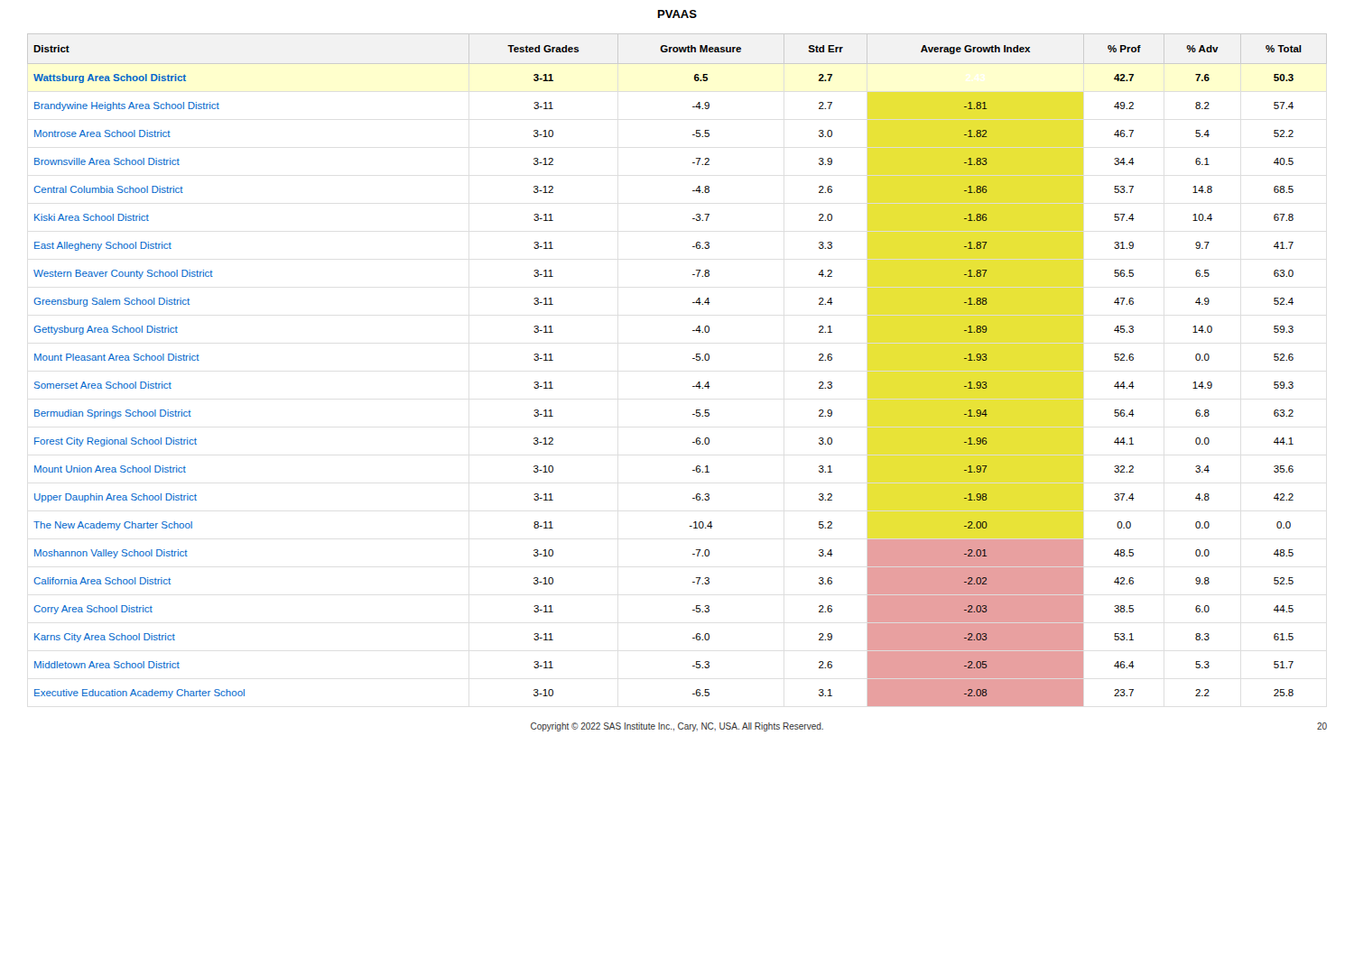PVAAS
| District | Tested Grades | Growth Measure | Std Err | Average Growth Index | % Prof | % Adv | % Total |
| --- | --- | --- | --- | --- | --- | --- | --- |
| Wattsburg Area School District | 3-11 | 6.5 | 2.7 | 2.43 | 42.7 | 7.6 | 50.3 |
| Brandywine Heights Area School District | 3-11 | -4.9 | 2.7 | -1.81 | 49.2 | 8.2 | 57.4 |
| Montrose Area School District | 3-10 | -5.5 | 3.0 | -1.82 | 46.7 | 5.4 | 52.2 |
| Brownsville Area School District | 3-12 | -7.2 | 3.9 | -1.83 | 34.4 | 6.1 | 40.5 |
| Central Columbia School District | 3-12 | -4.8 | 2.6 | -1.86 | 53.7 | 14.8 | 68.5 |
| Kiski Area School District | 3-11 | -3.7 | 2.0 | -1.86 | 57.4 | 10.4 | 67.8 |
| East Allegheny School District | 3-11 | -6.3 | 3.3 | -1.87 | 31.9 | 9.7 | 41.7 |
| Western Beaver County School District | 3-11 | -7.8 | 4.2 | -1.87 | 56.5 | 6.5 | 63.0 |
| Greensburg Salem School District | 3-11 | -4.4 | 2.4 | -1.88 | 47.6 | 4.9 | 52.4 |
| Gettysburg Area School District | 3-11 | -4.0 | 2.1 | -1.89 | 45.3 | 14.0 | 59.3 |
| Mount Pleasant Area School District | 3-11 | -5.0 | 2.6 | -1.93 | 52.6 | 0.0 | 52.6 |
| Somerset Area School District | 3-11 | -4.4 | 2.3 | -1.93 | 44.4 | 14.9 | 59.3 |
| Bermudian Springs School District | 3-11 | -5.5 | 2.9 | -1.94 | 56.4 | 6.8 | 63.2 |
| Forest City Regional School District | 3-12 | -6.0 | 3.0 | -1.96 | 44.1 | 0.0 | 44.1 |
| Mount Union Area School District | 3-10 | -6.1 | 3.1 | -1.97 | 32.2 | 3.4 | 35.6 |
| Upper Dauphin Area School District | 3-11 | -6.3 | 3.2 | -1.98 | 37.4 | 4.8 | 42.2 |
| The New Academy Charter School | 8-11 | -10.4 | 5.2 | -2.00 | 0.0 | 0.0 | 0.0 |
| Moshannon Valley School District | 3-10 | -7.0 | 3.4 | -2.01 | 48.5 | 0.0 | 48.5 |
| California Area School District | 3-10 | -7.3 | 3.6 | -2.02 | 42.6 | 9.8 | 52.5 |
| Corry Area School District | 3-11 | -5.3 | 2.6 | -2.03 | 38.5 | 6.0 | 44.5 |
| Karns City Area School District | 3-11 | -6.0 | 2.9 | -2.03 | 53.1 | 8.3 | 61.5 |
| Middletown Area School District | 3-11 | -5.3 | 2.6 | -2.05 | 46.4 | 5.3 | 51.7 |
| Executive Education Academy Charter School | 3-10 | -6.5 | 3.1 | -2.08 | 23.7 | 2.2 | 25.8 |
Copyright © 2022 SAS Institute Inc., Cary, NC, USA. All Rights Reserved. 20